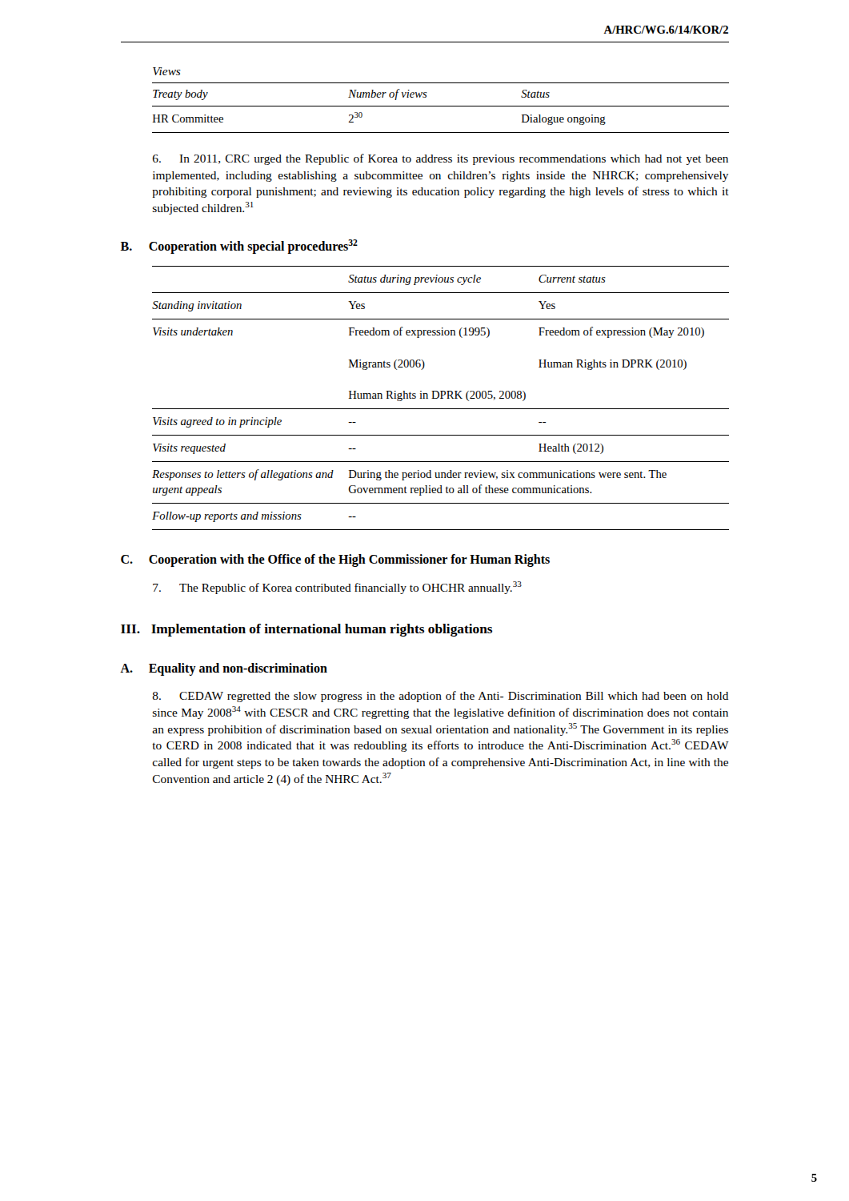A/HRC/WG.6/14/KOR/2
Views
| Treaty body | Number of views | Status |
| --- | --- | --- |
| HR Committee | 2 30 | Dialogue ongoing |
6. In 2011, CRC urged the Republic of Korea to address its previous recommendations which had not yet been implemented, including establishing a subcommittee on children’s rights inside the NHRCK; comprehensively prohibiting corporal punishment; and reviewing its education policy regarding the high levels of stress to which it subjected children.31
B. Cooperation with special procedures32
| | Status during previous cycle | Current status |
| --- | --- | --- |
| Standing invitation | Yes | Yes |
| Visits undertaken | Freedom of expression (1995) Migrants (2006) Human Rights in DPRK (2005, 2008) | Freedom of expression (May 2010) Human Rights in DPRK (2010) |
| Visits agreed to in principle | -- | -- |
| Visits requested | -- | Health (2012) |
| Responses to letters of allegations and urgent appeals | During the period under review, six communications were sent. The Government replied to all of these communications. |
| Follow-up reports and missions | -- |
C. Cooperation with the Office of the High Commissioner for Human Rights
7. The Republic of Korea contributed financially to OHCHR annually.33
III. Implementation of international human rights obligations
A. Equality and non-discrimination
8. CEDAW regretted the slow progress in the adoption of the Anti- Discrimination Bill which had been on hold since May 200834 with CESCR and CRC regretting that the legislative definition of discrimination does not contain an express prohibition of discrimination based on sexual orientation and nationality.35 The Government in its replies to CERD in 2008 indicated that it was redoubling its efforts to introduce the Anti-Discrimination Act.36 CEDAW called for urgent steps to be taken towards the adoption of a comprehensive Anti-Discrimination Act, in line with the Convention and article 2 (4) of the NHRC Act.37
5